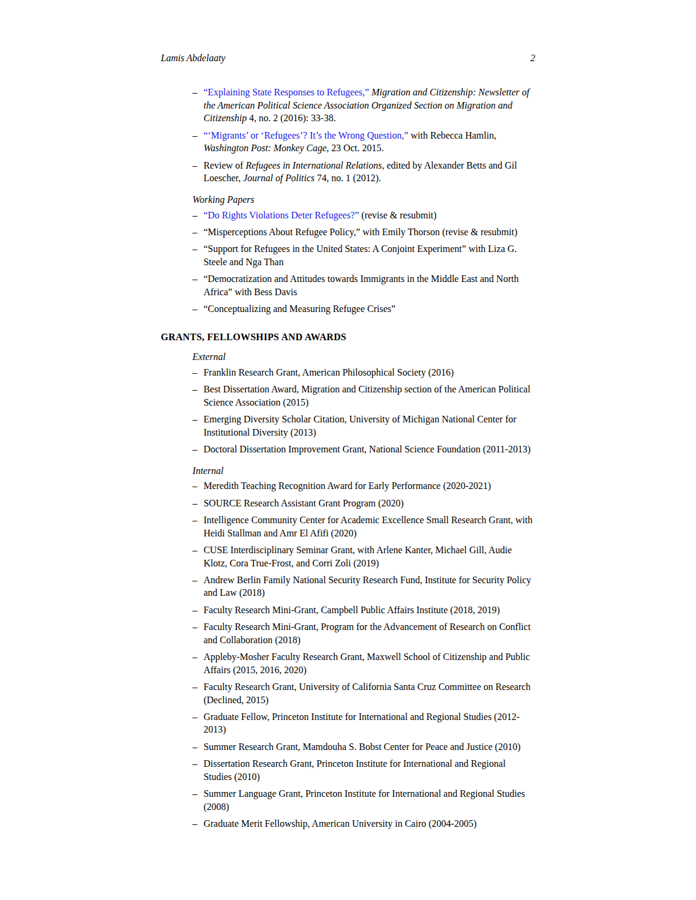Lamis Abdelaaty 2
“Explaining State Responses to Refugees,” Migration and Citizenship: Newsletter of the American Political Science Association Organized Section on Migration and Citizenship 4, no. 2 (2016): 33-38.
“‘Migrants’ or ‘Refugees’? It’s the Wrong Question,” with Rebecca Hamlin, Washington Post: Monkey Cage, 23 Oct. 2015.
Review of Refugees in International Relations, edited by Alexander Betts and Gil Loescher, Journal of Politics 74, no. 1 (2012).
Working Papers
“Do Rights Violations Deter Refugees?” (revise & resubmit)
“Misperceptions About Refugee Policy,” with Emily Thorson (revise & resubmit)
“Support for Refugees in the United States: A Conjoint Experiment” with Liza G. Steele and Nga Than
“Democratization and Attitudes towards Immigrants in the Middle East and North Africa” with Bess Davis
“Conceptualizing and Measuring Refugee Crises”
Grants, Fellowships and Awards
External
Franklin Research Grant, American Philosophical Society (2016)
Best Dissertation Award, Migration and Citizenship section of the American Political Science Association (2015)
Emerging Diversity Scholar Citation, University of Michigan National Center for Institutional Diversity (2013)
Doctoral Dissertation Improvement Grant, National Science Foundation (2011-2013)
Internal
Meredith Teaching Recognition Award for Early Performance (2020-2021)
SOURCE Research Assistant Grant Program (2020)
Intelligence Community Center for Academic Excellence Small Research Grant, with Heidi Stallman and Amr El Afifi (2020)
CUSE Interdisciplinary Seminar Grant, with Arlene Kanter, Michael Gill, Audie Klotz, Cora True-Frost, and Corri Zoli (2019)
Andrew Berlin Family National Security Research Fund, Institute for Security Policy and Law (2018)
Faculty Research Mini-Grant, Campbell Public Affairs Institute (2018, 2019)
Faculty Research Mini-Grant, Program for the Advancement of Research on Conflict and Collaboration (2018)
Appleby-Mosher Faculty Research Grant, Maxwell School of Citizenship and Public Affairs (2015, 2016, 2020)
Faculty Research Grant, University of California Santa Cruz Committee on Research (Declined, 2015)
Graduate Fellow, Princeton Institute for International and Regional Studies (2012-2013)
Summer Research Grant, Mamdouha S. Bobst Center for Peace and Justice (2010)
Dissertation Research Grant, Princeton Institute for International and Regional Studies (2010)
Summer Language Grant, Princeton Institute for International and Regional Studies (2008)
Graduate Merit Fellowship, American University in Cairo (2004-2005)